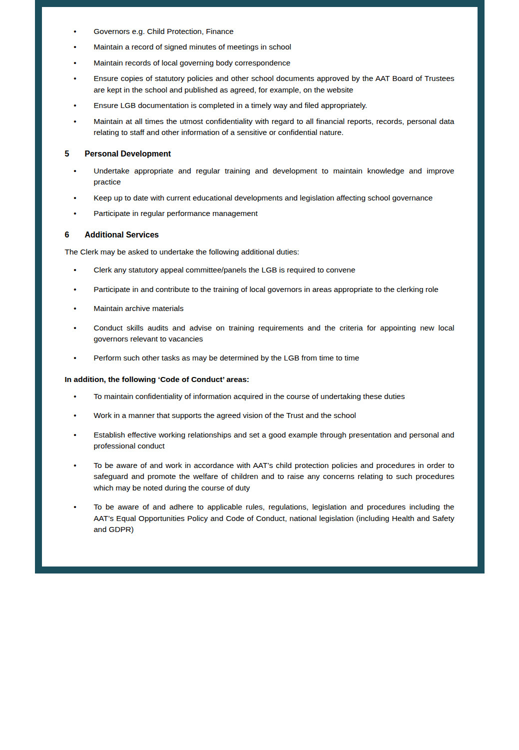Governors e.g. Child Protection, Finance
Maintain a record of signed minutes of meetings in school
Maintain records of local governing body correspondence
Ensure copies of statutory policies and other school documents approved by the AAT Board of Trustees are kept in the school and published as agreed, for example, on the website
Ensure LGB documentation is completed in a timely way and filed appropriately.
Maintain at all times the utmost confidentiality with regard to all financial reports, records, personal data relating to staff and other information of a sensitive or confidential nature.
5 Personal Development
Undertake appropriate and regular training and development to maintain knowledge and improve practice
Keep up to date with current educational developments and legislation affecting school governance
Participate in regular performance management
6 Additional Services
The Clerk may be asked to undertake the following additional duties:
Clerk any statutory appeal committee/panels the LGB is required to convene
Participate in and contribute to the training of local governors in areas appropriate to the clerking role
Maintain archive materials
Conduct skills audits and advise on training requirements and the criteria for appointing new local governors relevant to vacancies
Perform such other tasks as may be determined by the LGB from time to time
In addition, the following ‘Code of Conduct’ areas:
To maintain confidentiality of information acquired in the course of undertaking these duties
Work in a manner that supports the agreed vision of the Trust and the school
Establish effective working relationships and set a good example through presentation and personal and professional conduct
To be aware of and work in accordance with AAT’s child protection policies and procedures in order to safeguard and promote the welfare of children and to raise any concerns relating to such procedures which may be noted during the course of duty
To be aware of and adhere to applicable rules, regulations, legislation and procedures including the AAT’s Equal Opportunities Policy and Code of Conduct, national legislation (including Health and Safety and GDPR)